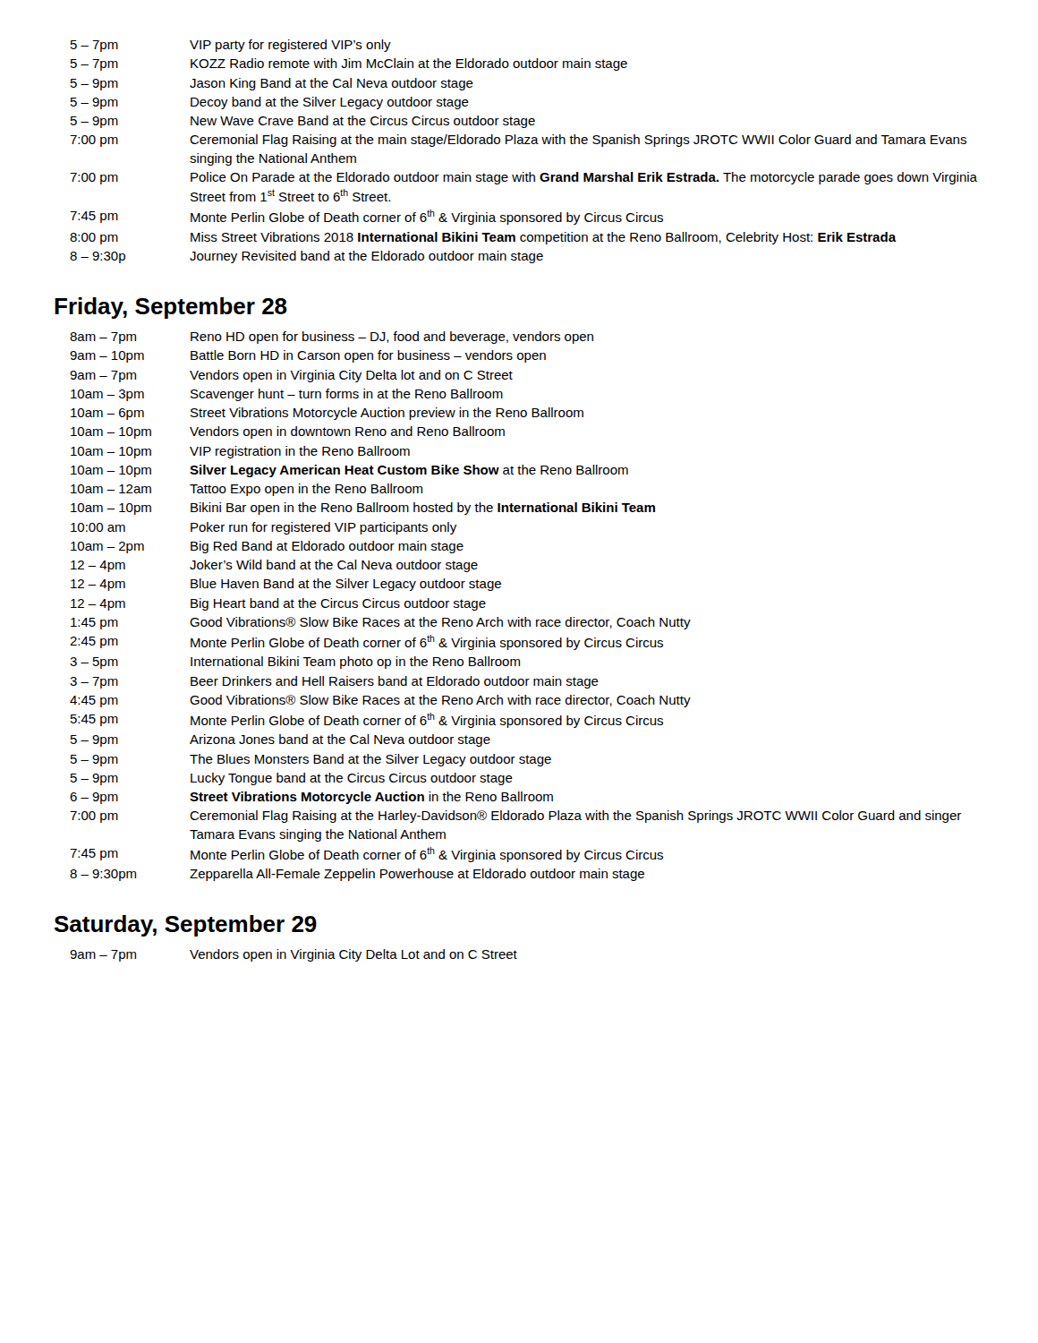| 5 – 7pm | VIP party for registered VIP’s only |
| 5 – 7pm | KOZZ Radio remote with Jim McClain at the Eldorado outdoor main stage |
| 5 – 9pm | Jason King Band at the Cal Neva outdoor stage |
| 5 – 9pm | Decoy band at the Silver Legacy outdoor stage |
| 5 – 9pm | New Wave Crave Band at the Circus Circus outdoor stage |
| 7:00 pm | Ceremonial Flag Raising at the main stage/Eldorado Plaza with the Spanish Springs JROTC WWII Color Guard and Tamara Evans singing the National Anthem |
| 7:00 pm | Police On Parade at the Eldorado outdoor main stage with Grand Marshal Erik Estrada. The motorcycle parade goes down Virginia Street from 1 st Street to 6 th Street. |
| 7:45 pm | Monte Perlin Globe of Death corner of 6 th & Virginia sponsored by Circus Circus |
| 8:00 pm | Miss Street Vibrations 2018 International Bikini Team competition at the Reno Ballroom, Celebrity Host: Erik Estrada |
| 8 – 9:30p | Journey Revisited band at the Eldorado outdoor main stage |
Friday, September 28
| 8am – 7pm | Reno HD open for business – DJ, food and beverage, vendors open |
| 9am – 10pm | Battle Born HD in Carson open for business – vendors open |
| 9am – 7pm | Vendors open in Virginia City Delta lot and on C Street |
| 10am – 3pm | Scavenger hunt – turn forms in at the Reno Ballroom |
| 10am – 6pm | Street Vibrations Motorcycle Auction preview in the Reno Ballroom |
| 10am – 10pm | Vendors open in downtown Reno and Reno Ballroom |
| 10am – 10pm | VIP registration in the Reno Ballroom |
| 10am – 10pm | Silver Legacy American Heat Custom Bike Show at the Reno Ballroom |
| 10am – 12am | Tattoo Expo open in the Reno Ballroom |
| 10am – 10pm | Bikini Bar open in the Reno Ballroom hosted by the International Bikini Team |
| 10:00 am | Poker run for registered VIP participants only |
| 10am – 2pm | Big Red Band at Eldorado outdoor main stage |
| 12 – 4pm | Joker’s Wild band at the Cal Neva outdoor stage |
| 12 – 4pm | Blue Haven Band at the Silver Legacy outdoor stage |
| 12 – 4pm | Big Heart band at the Circus Circus outdoor stage |
| 1:45 pm | Good Vibrations® Slow Bike Races at the Reno Arch with race director, Coach Nutty |
| 2:45 pm | Monte Perlin Globe of Death corner of 6 th & Virginia sponsored by Circus Circus |
| 3 – 5pm | International Bikini Team photo op in the Reno Ballroom |
| 3 – 7pm | Beer Drinkers and Hell Raisers band at Eldorado outdoor main stage |
| 4:45 pm | Good Vibrations® Slow Bike Races at the Reno Arch with race director, Coach Nutty |
| 5:45 pm | Monte Perlin Globe of Death corner of 6 th & Virginia sponsored by Circus Circus |
| 5 – 9pm | Arizona Jones band at the Cal Neva outdoor stage |
| 5 – 9pm | The Blues Monsters Band at the Silver Legacy outdoor stage |
| 5 – 9pm | Lucky Tongue band at the Circus Circus outdoor stage |
| 6 – 9pm | Street Vibrations Motorcycle Auction in the Reno Ballroom |
| 7:00 pm | Ceremonial Flag Raising at the Harley-Davidson® Eldorado Plaza with the Spanish Springs JROTC WWII Color Guard and singer Tamara Evans singing the National Anthem |
| 7:45 pm | Monte Perlin Globe of Death corner of 6 th & Virginia sponsored by Circus Circus |
| 8 – 9:30pm | Zepparella All-Female Zeppelin Powerhouse at Eldorado outdoor main stage |
Saturday, September 29
| 9am – 7pm | Vendors open in Virginia City Delta Lot and on C Street |